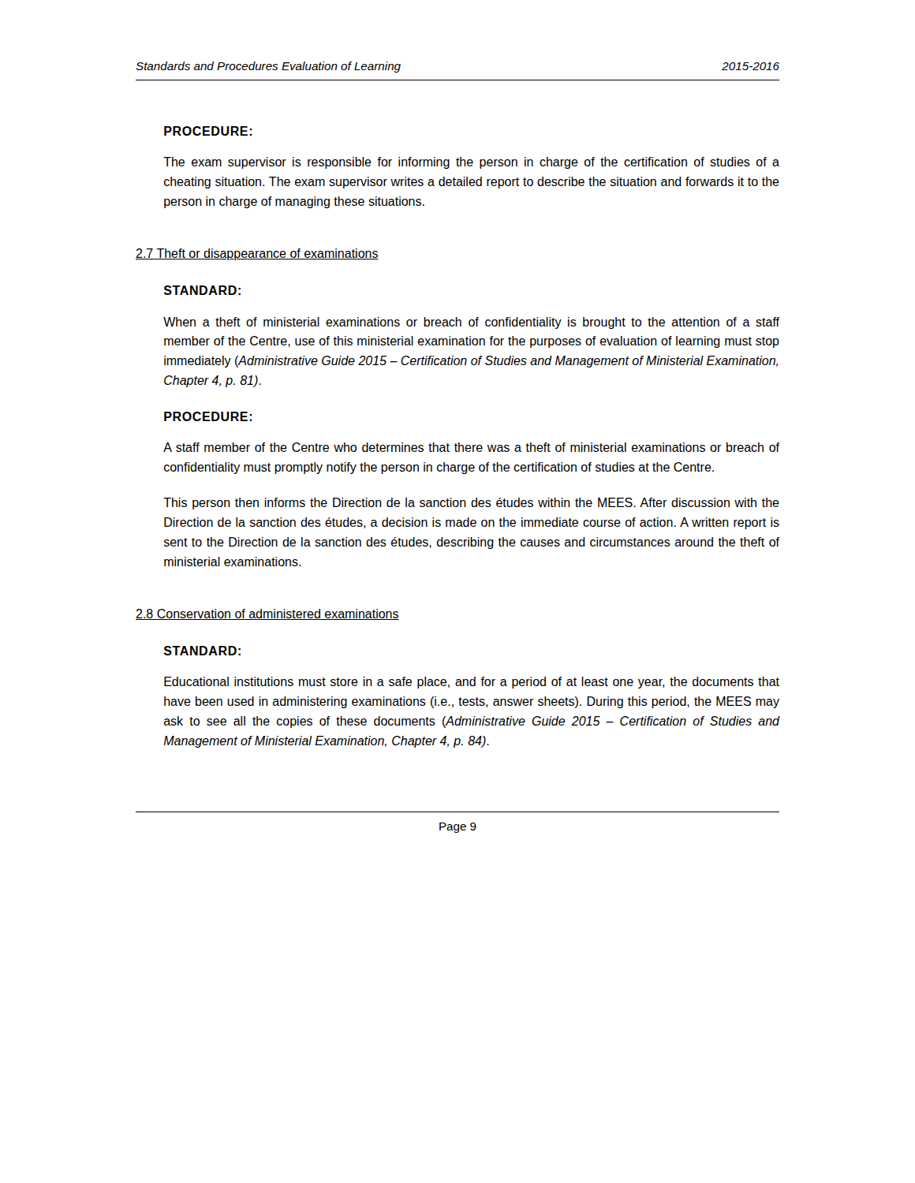Standards and Procedures Evaluation of Learning 2015-2016
PROCEDURE:
The exam supervisor is responsible for informing the person in charge of the certification of studies of a cheating situation. The exam supervisor writes a detailed report to describe the situation and forwards it to the person in charge of managing these situations.
2.7 Theft or disappearance of examinations
STANDARD:
When a theft of ministerial examinations or breach of confidentiality is brought to the attention of a staff member of the Centre, use of this ministerial examination for the purposes of evaluation of learning must stop immediately (Administrative Guide 2015 – Certification of Studies and Management of Ministerial Examination, Chapter 4, p. 81).
PROCEDURE:
A staff member of the Centre who determines that there was a theft of ministerial examinations or breach of confidentiality must promptly notify the person in charge of the certification of studies at the Centre.
This person then informs the Direction de la sanction des études within the MEES. After discussion with the Direction de la sanction des études, a decision is made on the immediate course of action. A written report is sent to the Direction de la sanction des études, describing the causes and circumstances around the theft of ministerial examinations.
2.8 Conservation of administered examinations
STANDARD:
Educational institutions must store in a safe place, and for a period of at least one year, the documents that have been used in administering examinations (i.e., tests, answer sheets). During this period, the MEES may ask to see all the copies of these documents (Administrative Guide 2015 – Certification of Studies and Management of Ministerial Examination, Chapter 4, p. 84).
Page 9